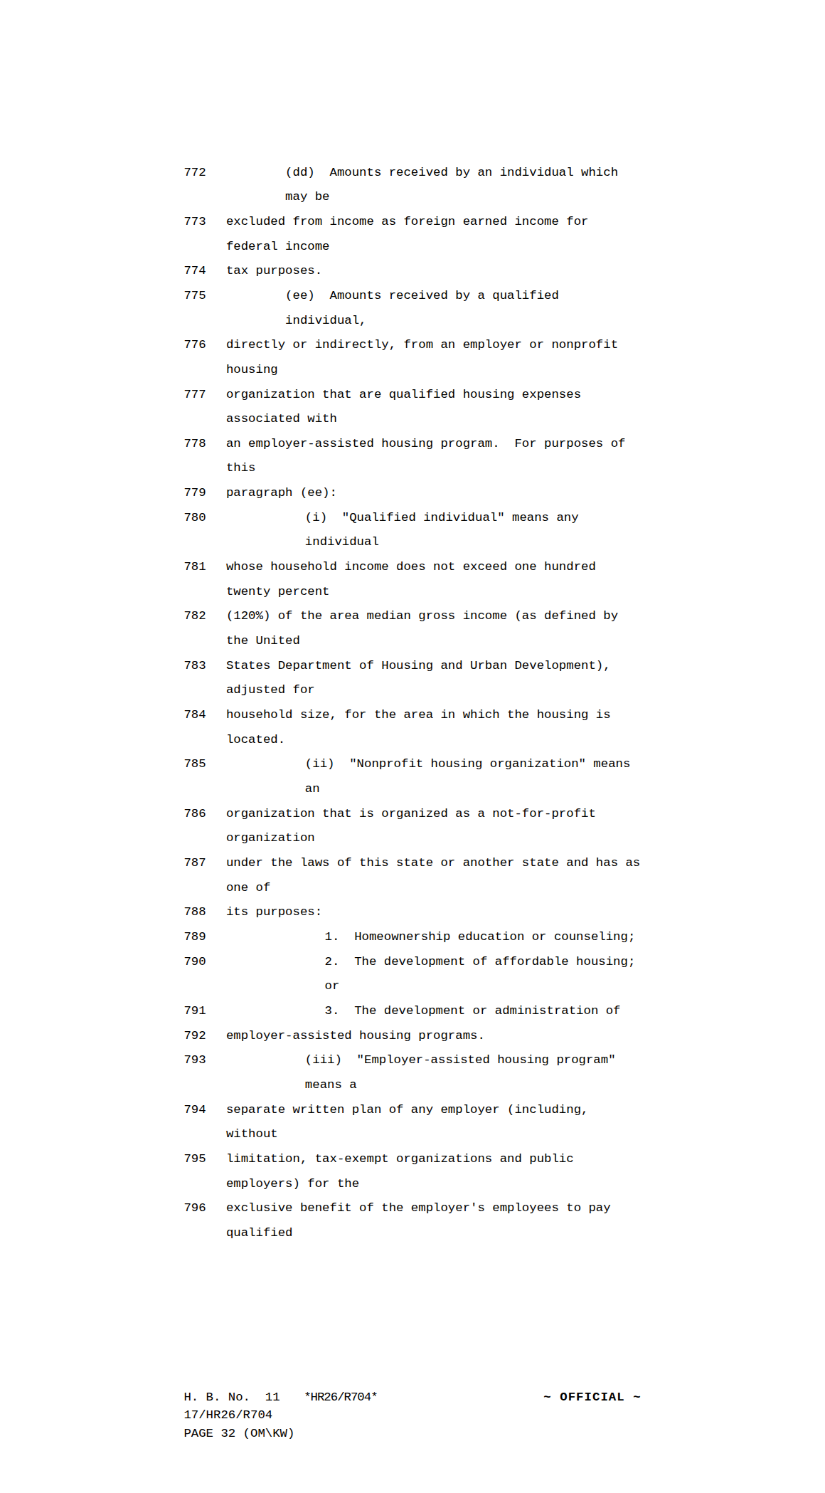772(dd) Amounts received by an individual which may be
773 excluded from income as foreign earned income for federal income
774 tax purposes.
775(ee) Amounts received by a qualified individual,
776 directly or indirectly, from an employer or nonprofit housing
777 organization that are qualified housing expenses associated with
778 an employer-assisted housing program. For purposes of this
779 paragraph (ee):
780(i) "Qualified individual" means any individual
781 whose household income does not exceed one hundred twenty percent
782(120%) of the area median gross income (as defined by the United
783 States Department of Housing and Urban Development), adjusted for
784 household size, for the area in which the housing is located.
785(ii) "Nonprofit housing organization" means an
786 organization that is organized as a not-for-profit organization
787 under the laws of this state or another state and has as one of
788 its purposes:
7891. Homeownership education or counseling;
7902. The development of affordable housing; or
7913. The development or administration of
792 employer-assisted housing programs.
793(iii) "Employer-assisted housing program" means a
794 separate written plan of any employer (including, without
795 limitation, tax-exempt organizations and public employers) for the
796 exclusive benefit of the employer's employees to pay qualified
H. B. No. 11 *HR26/R704* ~ OFFICIAL ~
17/HR26/R704
PAGE 32 (OM\KW)